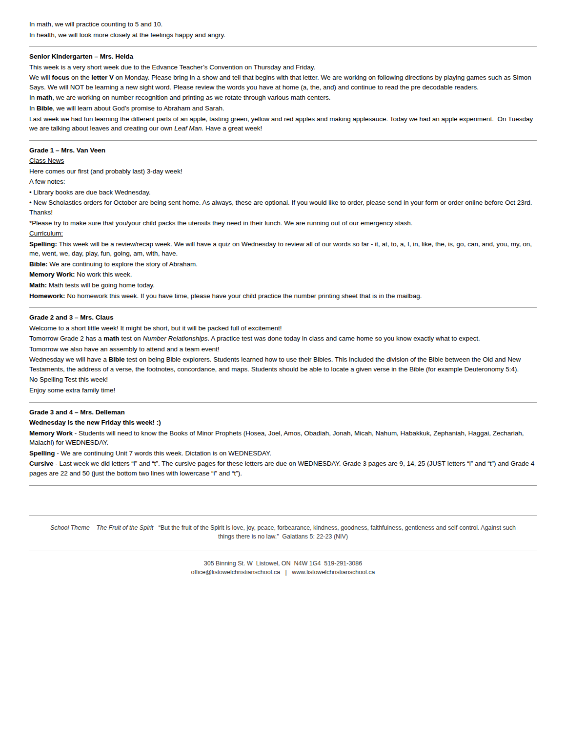In math, we will practice counting to 5 and 10.
In health, we will look more closely at the feelings happy and angry.
Senior Kindergarten – Mrs. Heida
This week is a very short week due to the Edvance Teacher’s Convention on Thursday and Friday.
We will focus on the letter V on Monday. Please bring in a show and tell that begins with that letter. We are working on following directions by playing games such as Simon Says. We will NOT be learning a new sight word. Please review the words you have at home (a, the, and) and continue to read the pre decodable readers.
In math, we are working on number recognition and printing as we rotate through various math centers.
In Bible, we will learn about God’s promise to Abraham and Sarah.
Last week we had fun learning the different parts of an apple, tasting green, yellow and red apples and making applesauce. Today we had an apple experiment. On Tuesday we are talking about leaves and creating our own Leaf Man. Have a great week!
Grade 1 – Mrs. Van Veen
Class News
Here comes our first (and probably last) 3-day week!
A few notes:
• Library books are due back Wednesday.
• New Scholastics orders for October are being sent home. As always, these are optional. If you would like to order, please send in your form or order online before Oct 23rd. Thanks!
*Please try to make sure that you/your child packs the utensils they need in their lunch. We are running out of our emergency stash.
Curriculum:
Spelling: This week will be a review/recap week. We will have a quiz on Wednesday to review all of our words so far - it, at, to, a, I, in, like, the, is, go, can, and, you, my, on, me, went, we, day, play, fun, going, am, with, have.
Bible: We are continuing to explore the story of Abraham.
Memory Work: No work this week.
Math: Math tests will be going home today.
Homework: No homework this week. If you have time, please have your child practice the number printing sheet that is in the mailbag.
Grade 2 and 3 – Mrs. Claus
Welcome to a short little week! It might be short, but it will be packed full of excitement!
Tomorrow Grade 2 has a math test on Number Relationships. A practice test was done today in class and came home so you know exactly what to expect.
Tomorrow we also have an assembly to attend and a team event!
Wednesday we will have a Bible test on being Bible explorers. Students learned how to use their Bibles. This included the division of the Bible between the Old and New Testaments, the address of a verse, the footnotes, concordance, and maps. Students should be able to locate a given verse in the Bible (for example Deuteronomy 5:4).
No Spelling Test this week!
Enjoy some extra family time!
Grade 3 and 4 – Mrs. Delleman
Wednesday is the new Friday this week! :)
Memory Work - Students will need to know the Books of Minor Prophets (Hosea, Joel, Amos, Obadiah, Jonah, Micah, Nahum, Habakkuk, Zephaniah, Haggai, Zechariah, Malachi) for WEDNESDAY.
Spelling - We are continuing Unit 7 words this week. Dictation is on WEDNESDAY.
Cursive - Last week we did letters “i” and “t”. The cursive pages for these letters are due on WEDNESDAY. Grade 3 pages are 9, 14, 25 (JUST letters “i” and “t”) and Grade 4 pages are 22 and 50 (just the bottom two lines with lowercase “i” and “t”).
School Theme – The Fruit of the Spirit “But the fruit of the Spirit is love, joy, peace, forbearance, kindness, goodness, faithfulness, gentleness and self-control. Against such things there is no law.” Galatians 5: 22-23 (NIV)
305 Binning St. W Listowel, ON N4W 1G4 519-291-3086
office@listowelchristianschool.ca | www.listowelchristianschool.ca